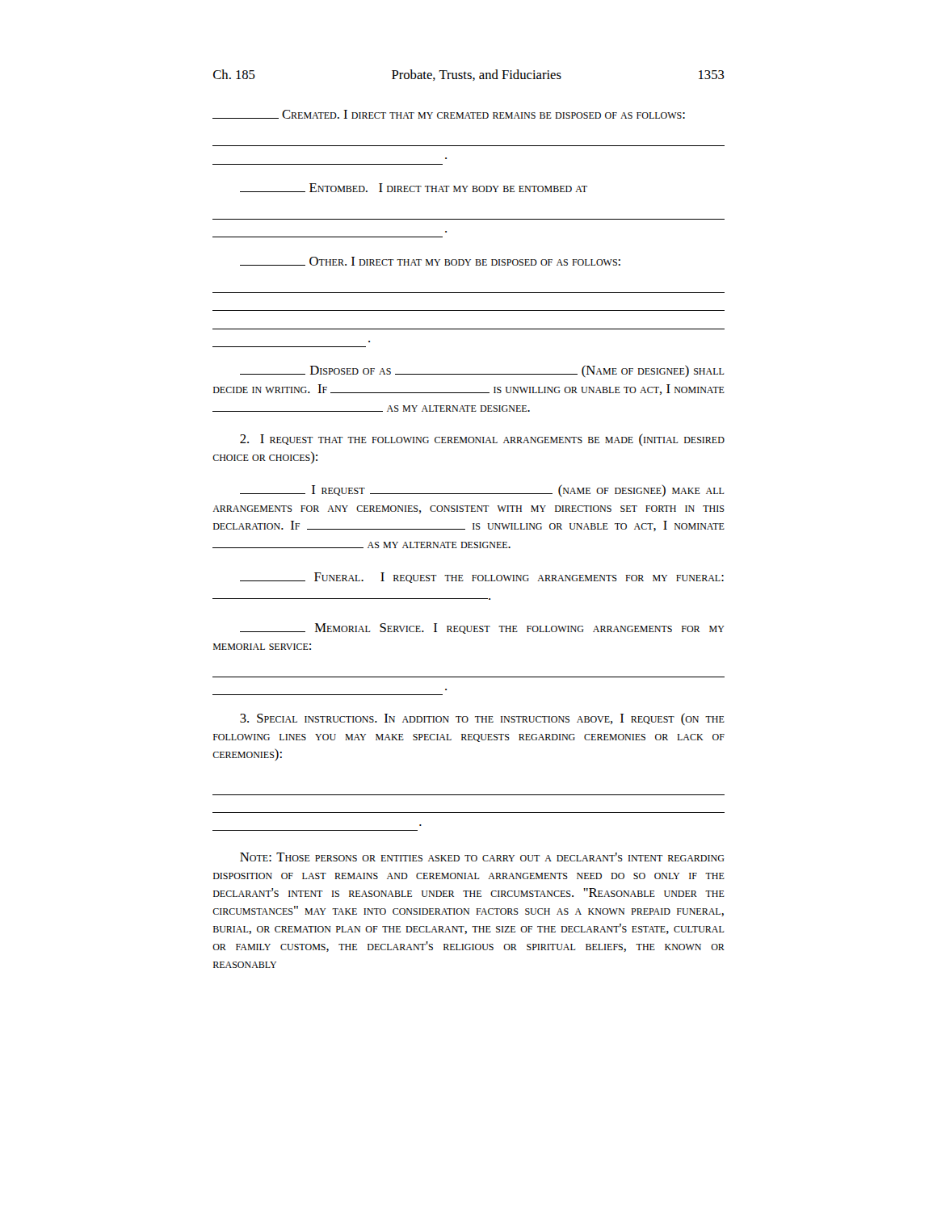Ch. 185
Probate, Trusts, and Fiduciaries
1353
Cremated. I direct that my cremated remains be disposed of as follows:
Entombed. I direct that my body be entombed at
Other. I direct that my body be disposed of as follows:
Disposed of as (Name of designee) shall decide in writing. If is unwilling or unable to act, I nominate as my alternate designee.
2. I request that the following ceremonial arrangements be made (initial desired choice or choices):
I request (name of designee) make all arrangements for any ceremonies, consistent with my directions set forth in this declaration. If is unwilling or unable to act, I nominate as my alternate designee.
Funeral. I request the following arrangements for my funeral: .
Memorial Service. I request the following arrangements for my memorial service:
3. Special instructions. In addition to the instructions above, I request (on the following lines you may make special requests regarding ceremonies or lack of ceremonies):
Note: Those persons or entities asked to carry out a declarant's intent regarding disposition of last remains and ceremonial arrangements need do so only if the declarant's intent is reasonable under the circumstances. "Reasonable under the circumstances" may take into consideration factors such as a known prepaid funeral, burial, or cremation plan of the declarant, the size of the declarant's estate, cultural or family customs, the declarant's religious or spiritual beliefs, the known or reasonably